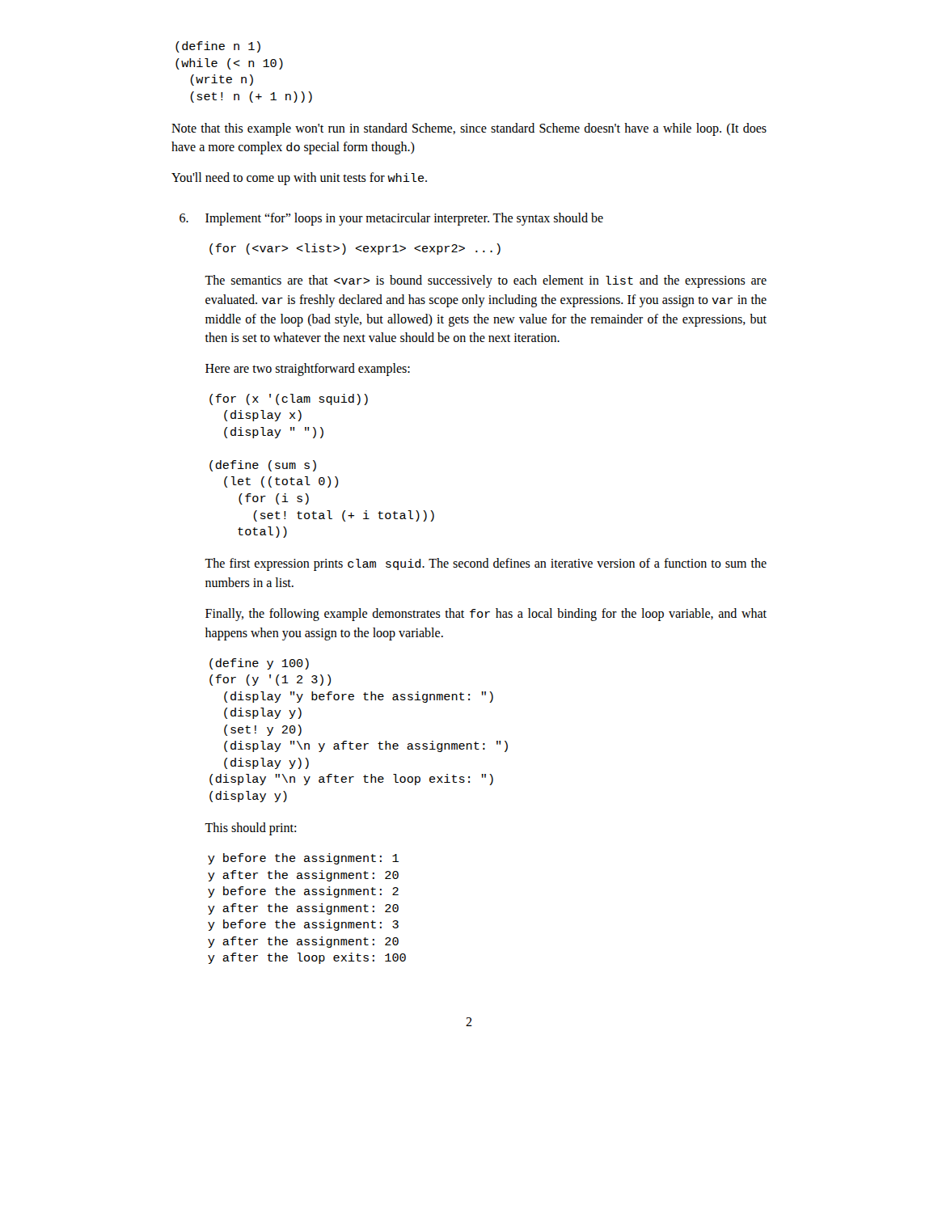(define n 1)
(while (< n 10)
  (write n)
  (set! n (+ 1 n)))
Note that this example won't run in standard Scheme, since standard Scheme doesn't have a while loop. (It does have a more complex do special form though.)
You'll need to come up with unit tests for while.
6.
Implement “for” loops in your metacircular interpreter. The syntax should be
(for (<var> <list>) <expr1> <expr2> ...)
The semantics are that <var> is bound successively to each element in list and the expressions are evaluated. var is freshly declared and has scope only including the expressions. If you assign to var in the middle of the loop (bad style, but allowed) it gets the new value for the remainder of the expressions, but then is set to whatever the next value should be on the next iteration.
Here are two straightforward examples:
(for (x '(clam squid))
  (display x)
  (display " "))

(define (sum s)
  (let ((total 0))
    (for (i s)
      (set! total (+ i total)))
    total))
The first expression prints clam squid. The second defines an iterative version of a function to sum the numbers in a list.
Finally, the following example demonstrates that for has a local binding for the loop variable, and what happens when you assign to the loop variable.
(define y 100)
(for (y '(1 2 3))
  (display "y before the assignment: ")
  (display y)
  (set! y 20)
  (display "\n y after the assignment: ")
  (display y))
(display "\n y after the loop exits: ")
(display y)
This should print:
y before the assignment: 1
y after the assignment: 20
y before the assignment: 2
y after the assignment: 20
y before the assignment: 3
y after the assignment: 20
y after the loop exits: 100
2